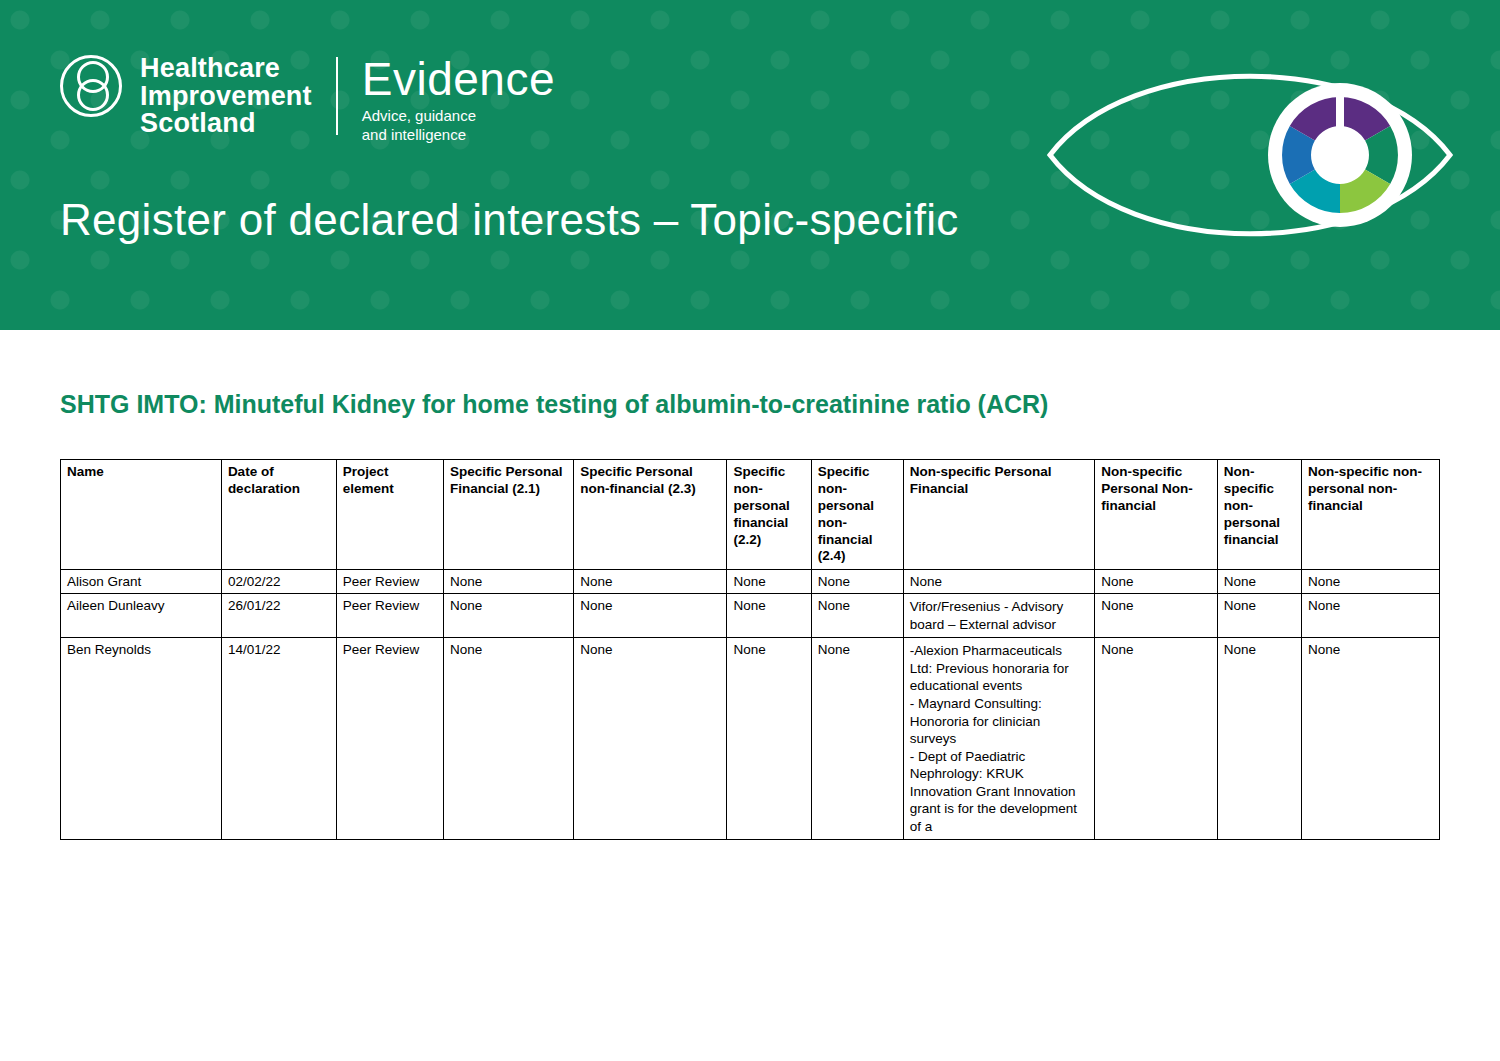Healthcare
Improvement
Scotland
Evidence Advice, guidance
and intelligence
Register of declared interests – Topic-specific
SHTG IMTO: Minuteful Kidney for home testing of albumin-to-creatinine ratio (ACR)
| Name | Date of declaration | Project element | Specific Personal Financial (2.1) | Specific Personal non-financial (2.3) | Specific non-personal financial (2.2) | Specific non-personal non-financial (2.4) | Non-specific Personal Financial | Non-specific Personal Non-financial | Non-specific non-personal financial | Non-specific non-personal non-financial |
| --- | --- | --- | --- | --- | --- | --- | --- | --- | --- | --- |
| Alison Grant | 02/02/22 | Peer Review | None | None | None | None | None | None | None | None |
| Aileen Dunleavy | 26/01/22 | Peer Review | None | None | None | None | Vifor/Fresenius - Advisory board – External advisor | None | None | None |
| Ben Reynolds | 14/01/22 | Peer Review | None | None | None | None | -Alexion Pharmaceuticals Ltd: Previous honoraria for educational events - Maynard Consulting: Honororia for clinician surveys - Dept of Paediatric Nephrology: KRUK Innovation Grant Innovation grant is for the development of a | None | None | None |